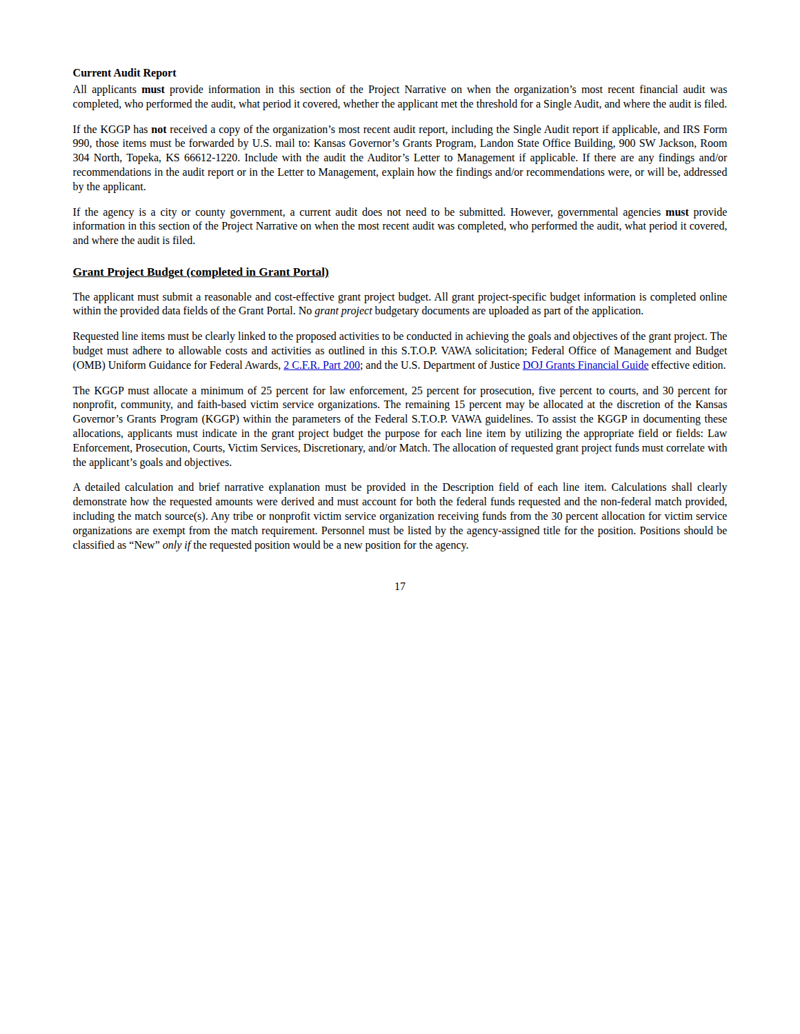Current Audit Report
All applicants must provide information in this section of the Project Narrative on when the organization’s most recent financial audit was completed, who performed the audit, what period it covered, whether the applicant met the threshold for a Single Audit, and where the audit is filed.
If the KGGP has not received a copy of the organization’s most recent audit report, including the Single Audit report if applicable, and IRS Form 990, those items must be forwarded by U.S. mail to: Kansas Governor’s Grants Program, Landon State Office Building, 900 SW Jackson, Room 304 North, Topeka, KS 66612-1220. Include with the audit the Auditor’s Letter to Management if applicable. If there are any findings and/or recommendations in the audit report or in the Letter to Management, explain how the findings and/or recommendations were, or will be, addressed by the applicant.
If the agency is a city or county government, a current audit does not need to be submitted. However, governmental agencies must provide information in this section of the Project Narrative on when the most recent audit was completed, who performed the audit, what period it covered, and where the audit is filed.
Grant Project Budget (completed in Grant Portal)
The applicant must submit a reasonable and cost-effective grant project budget. All grant project-specific budget information is completed online within the provided data fields of the Grant Portal. No grant project budgetary documents are uploaded as part of the application.
Requested line items must be clearly linked to the proposed activities to be conducted in achieving the goals and objectives of the grant project. The budget must adhere to allowable costs and activities as outlined in this S.T.O.P. VAWA solicitation; Federal Office of Management and Budget (OMB) Uniform Guidance for Federal Awards, 2 C.F.R. Part 200; and the U.S. Department of Justice DOJ Grants Financial Guide effective edition.
The KGGP must allocate a minimum of 25 percent for law enforcement, 25 percent for prosecution, five percent to courts, and 30 percent for nonprofit, community, and faith-based victim service organizations. The remaining 15 percent may be allocated at the discretion of the Kansas Governor’s Grants Program (KGGP) within the parameters of the Federal S.T.O.P. VAWA guidelines. To assist the KGGP in documenting these allocations, applicants must indicate in the grant project budget the purpose for each line item by utilizing the appropriate field or fields: Law Enforcement, Prosecution, Courts, Victim Services, Discretionary, and/or Match. The allocation of requested grant project funds must correlate with the applicant’s goals and objectives.
A detailed calculation and brief narrative explanation must be provided in the Description field of each line item. Calculations shall clearly demonstrate how the requested amounts were derived and must account for both the federal funds requested and the non-federal match provided, including the match source(s). Any tribe or nonprofit victim service organization receiving funds from the 30 percent allocation for victim service organizations are exempt from the match requirement. Personnel must be listed by the agency-assigned title for the position. Positions should be classified as “New” only if the requested position would be a new position for the agency.
17